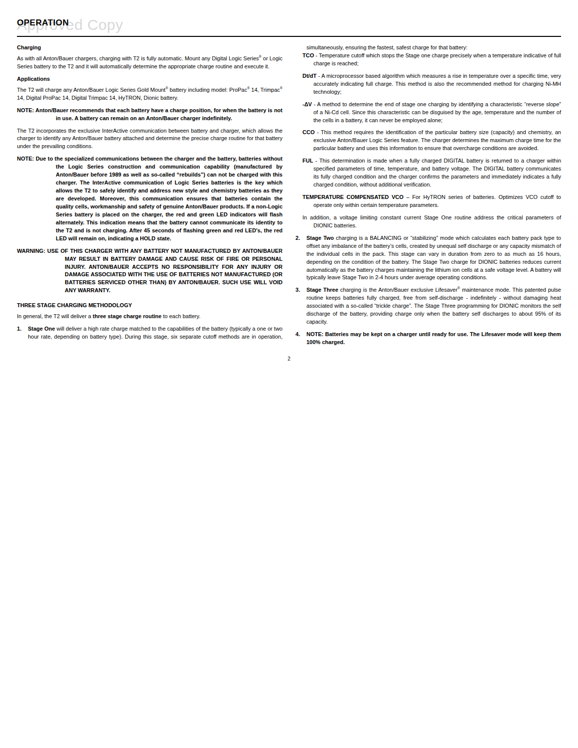Approved Copy
OPERATION
Charging
As with all Anton/Bauer chargers, charging with T2 is fully automatic. Mount any Digital Logic Series® or Logic Series battery to the T2 and it will automatically determine the appropriate charge routine and execute it.
Applications
The T2 will charge any Anton/Bauer Logic Series Gold Mount® battery including model: ProPac® 14, Trimpac® 14, Digital ProPac 14, Digital Trimpac 14, HyTRON, Dionic battery.
NOTE: Anton/Bauer recommends that each battery have a charge position, for when the battery is not in use. A battery can remain on an Anton/Bauer charger indefinitely.
The T2 incorporates the exclusive InterActive communication between battery and charger, which allows the charger to identify any Anton/Bauer battery attached and determine the precise charge routine for that battery under the prevailing conditions.
NOTE: Due to the specialized communications between the charger and the battery, batteries without the Logic Series construction and communication capability (manufactured by Anton/Bauer before 1989 as well as so-called “rebuilds”) can not be charged with this charger. The InterActive communication of Logic Series batteries is the key which allows the T2 to safely identify and address new style and chemistry batteries as they are developed. Moreover, this communication ensures that batteries contain the quality cells, workmanship and safety of genuine Anton/Bauer products. If a non-Logic Series battery is placed on the charger, the red and green LED indicators will flash alternately. This indication means that the battery cannot communicate its identity to the T2 and is not charging. After 45 seconds of flashing green and red LED’s, the red LED will remain on, indicating a HOLD state.
WARNING: USE OF THIS CHARGER WITH ANY BATTERY NOT MANUFACTURED BY ANTON/BAUER MAY RESULT IN BATTERY DAMAGE AND CAUSE RISK OF FIRE OR PERSONAL INJURY. ANTON/BAUER ACCEPTS NO RESPONSIBILITY FOR ANY INJURY OR DAMAGE ASSOCIATED WITH THE USE OF BATTERIES NOT MANUFACTURED (OR BATTERIES SERVICED OTHER THAN) BY ANTON/BAUER. SUCH USE WILL VOID ANY WARRANTY.
THREE STAGE CHARGING METHODOLOGY
In general, the T2 will deliver a three stage charge routine to each battery.
Stage One will deliver a high rate charge matched to the capabilities of the battery (typically a one or two hour rate, depending on battery type). During this stage, six separate cutoff methods are in operation, simultaneously, ensuring the fastest, safest charge for that battery:
TCO - Temperature cutoff which stops the Stage one charge precisely when a temperature indicative of full charge is reached;
Dt/dT - A microprocessor based algorithm which measures a rise in temperature over a specific time, very accurately indicating full charge. This method is also the recommended method for charging Ni-MH technology;
-ΔV - A method to determine the end of stage one charging by identifying a characteristic “reverse slope” of a Ni-Cd cell. Since this characteristic can be disguised by the age, temperature and the number of the cells in a battery, it can never be employed alone;
CCO - This method requires the identification of the particular battery size (capacity) and chemistry, an exclusive Anton/Bauer Logic Series feature. The charger determines the maximum charge time for the particular battery and uses this information to ensure that overcharge conditions are avoided.
FUL - This determination is made when a fully charged DIGITAL battery is returned to a charger within specified parameters of time, temperature, and battery voltage. The DIGITAL battery communicates its fully charged condition and the charger confirms the parameters and immediately indicates a fully charged condition, without additional verification.
TEMPERATURE COMPENSATED VCO – For HyTRON series of batteries. Optimizes VCO cutoff to operate only within certain temperature parameters.
In addition, a voltage limiting constant current Stage One routine address the critical parameters of DIONIC batteries.
Stage Two charging is a BALANCING or “stabilizing” mode which calculates each battery pack type to offset any imbalance of the battery’s cells, created by unequal self discharge or any capacity mismatch of the individual cells in the pack. This stage can vary in duration from zero to as much as 16 hours, depending on the condition of the battery. The Stage Two charge for DIONIC batteries reduces current automatically as the battery charges maintaining the lithium ion cells at a safe voltage level. A battery will typically leave Stage Two in 2-4 hours under average operating conditions.
Stage Three charging is the Anton/Bauer exclusive Lifesaver® maintenance mode. This patented pulse routine keeps batteries fully charged, free from self-discharge - indefinitely - without damaging heat associated with a so-called “trickle charge”. The Stage Three programming for DIONIC monitors the self discharge of the battery, providing charge only when the battery self discharges to about 95% of its capacity.
NOTE: Batteries may be kept on a charger until ready for use. The Lifesaver mode will keep them 100% charged.
2